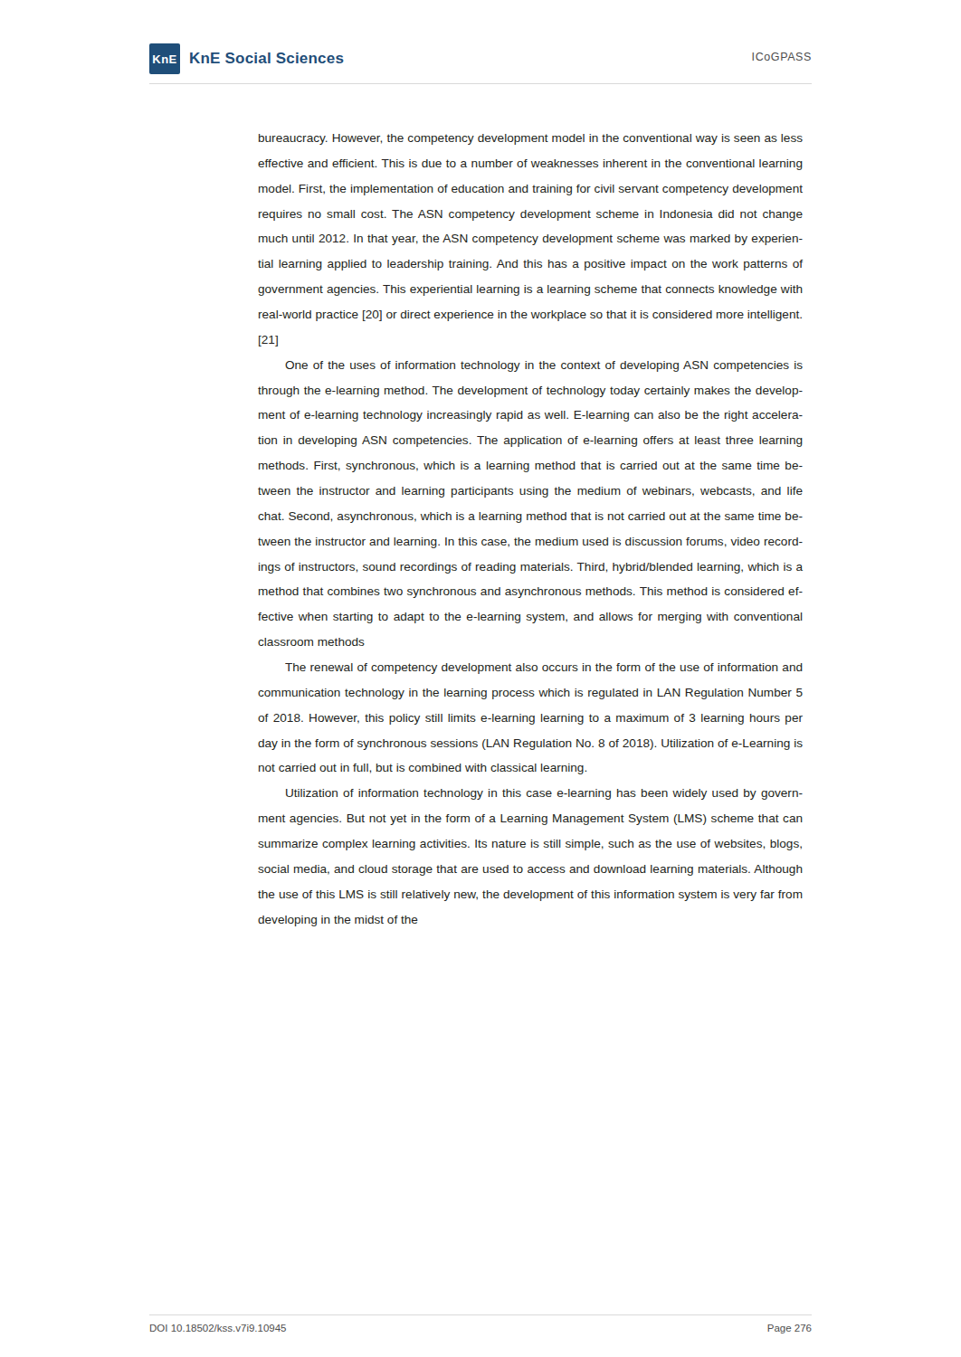KnE
KnE Social Sciences
ICoGPASS
bureaucracy. However, the competency development model in the conventional way is seen as less effective and efficient. This is due to a number of weaknesses inherent in the conventional learning model. First, the implementation of education and training for civil servant competency development requires no small cost. The ASN competency development scheme in Indonesia did not change much until 2012. In that year, the ASN competency development scheme was marked by experiential learning applied to leadership training. And this has a positive impact on the work patterns of government agencies. This experiential learning is a learning scheme that connects knowledge with real-world practice [20] or direct experience in the workplace so that it is considered more intelligent.[21]
One of the uses of information technology in the context of developing ASN competencies is through the e-learning method. The development of technology today certainly makes the development of e-learning technology increasingly rapid as well. E-learning can also be the right acceleration in developing ASN competencies. The application of e-learning offers at least three learning methods. First, synchronous, which is a learning method that is carried out at the same time between the instructor and learning participants using the medium of webinars, webcasts, and life chat. Second, asynchronous, which is a learning method that is not carried out at the same time between the instructor and learning. In this case, the medium used is discussion forums, video recordings of instructors, sound recordings of reading materials. Third, hybrid/blended learning, which is a method that combines two synchronous and asynchronous methods. This method is considered effective when starting to adapt to the e-learning system, and allows for merging with conventional classroom methods
The renewal of competency development also occurs in the form of the use of information and communication technology in the learning process which is regulated in LAN Regulation Number 5 of 2018. However, this policy still limits e-learning learning to a maximum of 3 learning hours per day in the form of synchronous sessions (LAN Regulation No. 8 of 2018). Utilization of e-Learning is not carried out in full, but is combined with classical learning.
Utilization of information technology in this case e-learning has been widely used by government agencies. But not yet in the form of a Learning Management System (LMS) scheme that can summarize complex learning activities. Its nature is still simple, such as the use of websites, blogs, social media, and cloud storage that are used to access and download learning materials. Although the use of this LMS is still relatively new, the development of this information system is very far from developing in the midst of the
DOI 10.18502/kss.v7i9.10945
Page 276